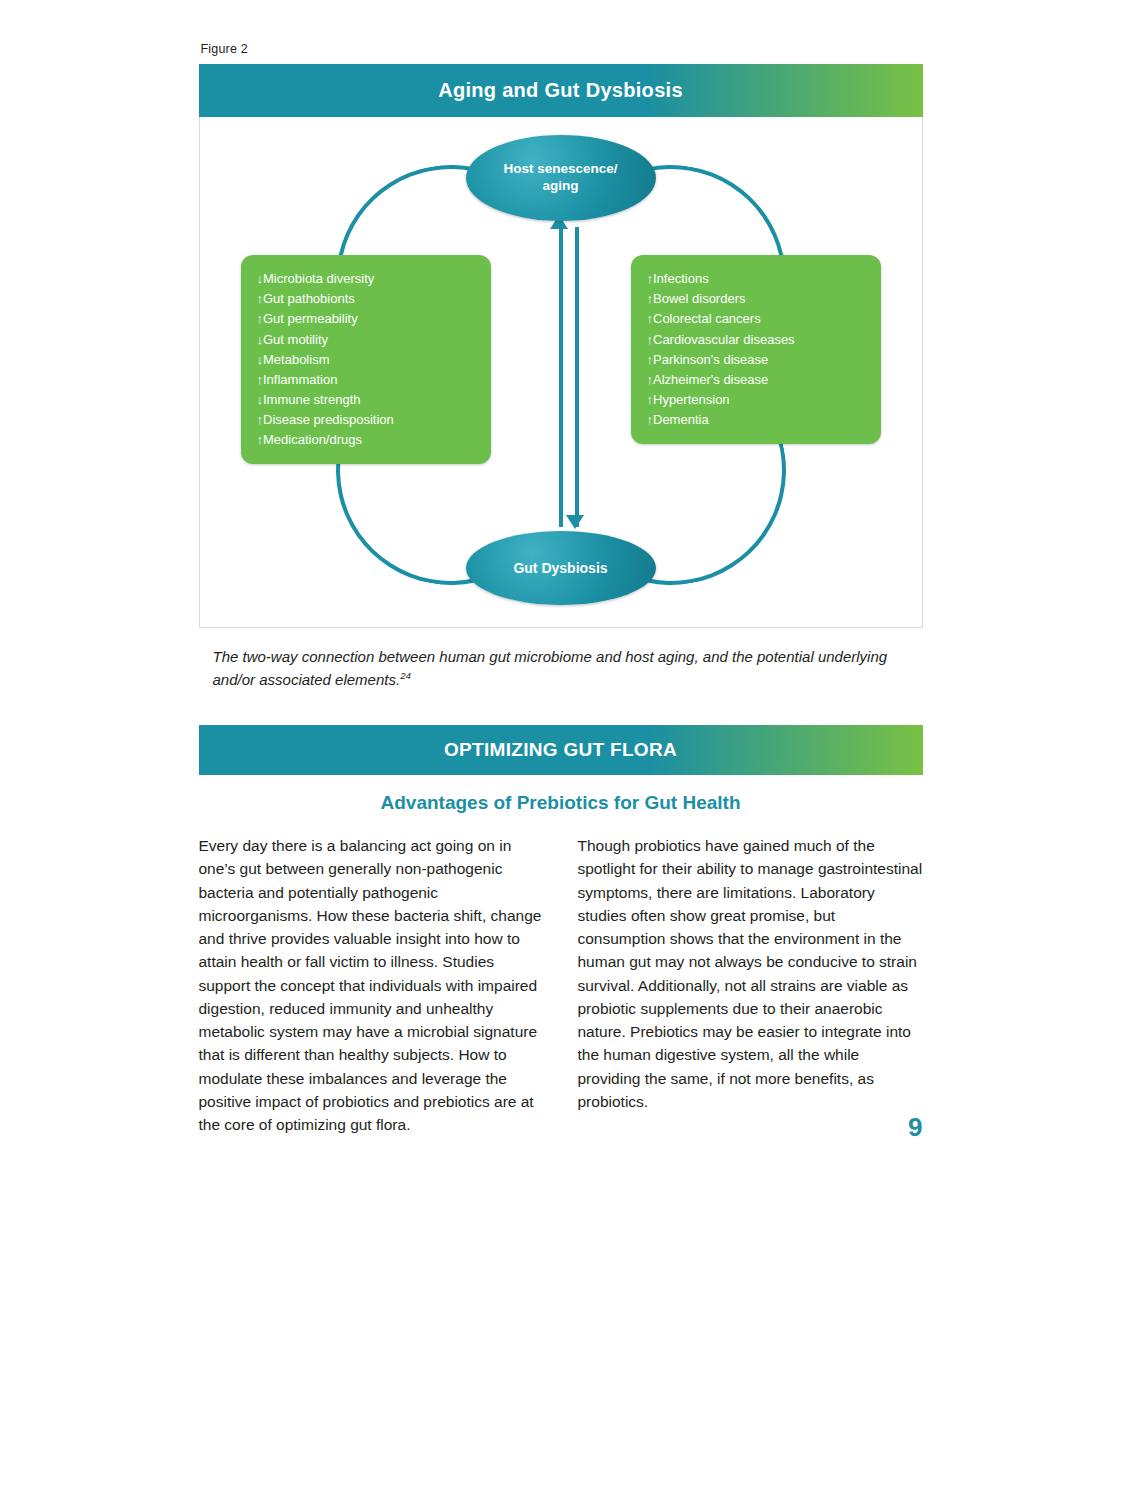Figure 2
Aging and Gut Dysbiosis
Host senescence/
aging
Gut Dysbiosis
↓Microbiota diversity
↑Gut pathobionts
↑Gut permeability
↓Gut motility
↓Metabolism
↑Inflammation
↓Immune strength
↑Disease predisposition
↑Medication/drugs
↑Infections
↑Bowel disorders
↑Colorectal cancers
↑Cardiovascular diseases
↑Parkinson's disease
↑Alzheimer's disease
↑Hypertension
↑Dementia
The two-way connection between human gut microbiome and host aging, and the potential underlying and/or associated elements.24
OPTIMIZING GUT FLORA
Advantages of Prebiotics for Gut Health
Every day there is a balancing act going on in one’s gut between generally non-pathogenic bacteria and potentially pathogenic microorganisms. How these bacteria shift, change and thrive provides valuable insight into how to attain health or fall victim to illness. Studies support the concept that individuals with impaired digestion, reduced immunity and unhealthy metabolic system may have a microbial signature that is different than healthy subjects. How to modulate these imbalances and leverage the positive impact of probiotics and prebiotics are at the core of optimizing gut flora.
Though probiotics have gained much of the spotlight for their ability to manage gastrointestinal symptoms, there are limitations. Laboratory studies often show great promise, but consumption shows that the environment in the human gut may not always be conducive to strain survival. Additionally, not all strains are viable as probiotic supplements due to their anaerobic nature. Prebiotics may be easier to integrate into the human digestive system, all the while providing the same, if not more benefits, as probiotics.
9